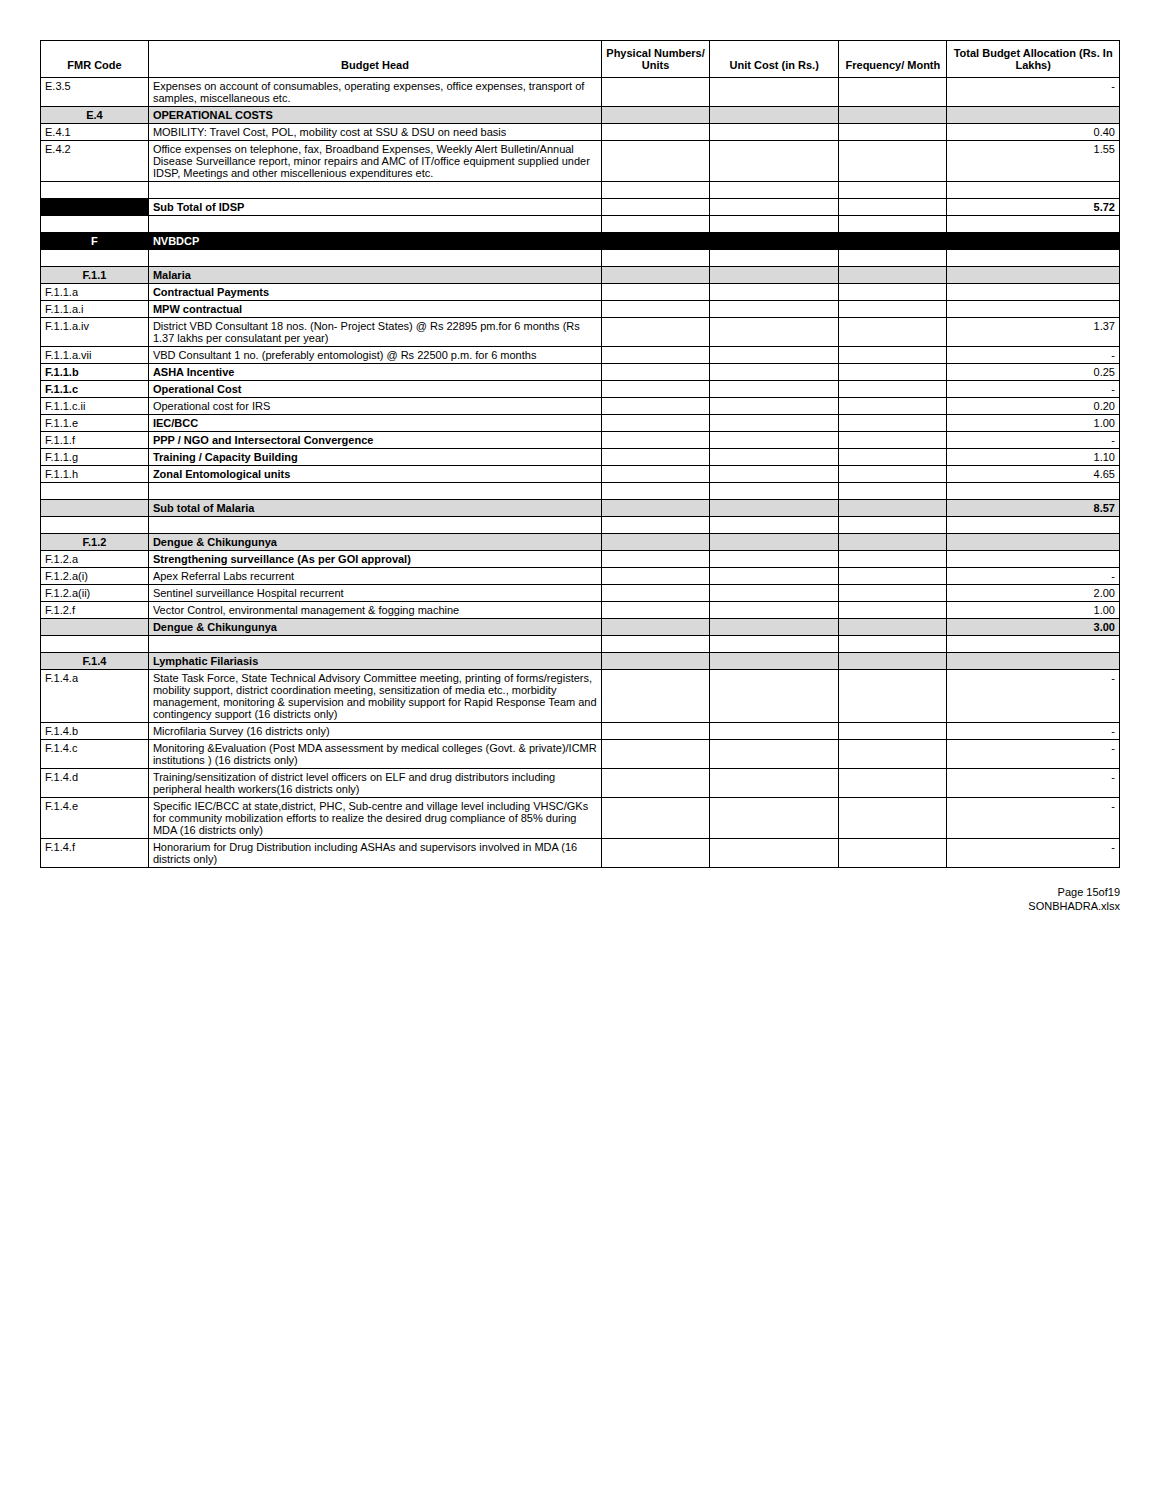| FMR Code | Budget Head | Physical Numbers/ Units | Unit Cost (in Rs.) | Frequency/ Month | Total Budget Allocation (Rs. In Lakhs) |
| --- | --- | --- | --- | --- | --- |
| E.3.5 | Expenses on account of consumables, operating expenses, office expenses, transport of samples, miscellaneous etc. | | | | - |
| E.4 | OPERATIONAL COSTS | | | | |
| E.4.1 | MOBILITY: Travel Cost, POL, mobility cost at SSU & DSU on need basis | | | | 0.40 |
| E.4.2 | Office expenses on telephone, fax, Broadband Expenses, Weekly Alert Bulletin/Annual Disease Surveillance report, minor repairs and AMC of IT/office equipment supplied under IDSP, Meetings and other miscellenious expenditures etc. | | | | 1.55 |
| | Sub Total of IDSP | | | | 5.72 |
| F | NVBDCP | | | | |
| F.1.1 | Malaria | | | | |
| F.1.1.a | Contractual Payments | | | | |
| F.1.1.a.i | MPW contractual | | | | |
| F.1.1.a.iv | District VBD Consultant 18 nos. (Non- Project States) @ Rs 22895 pm.for 6 months (Rs 1.37 lakhs per consulatant per year) | | | | 1.37 |
| F.1.1.a.vii | VBD Consultant 1 no. (preferably entomologist) @ Rs 22500 p.m. for 6 months | | | | - |
| F.1.1.b | ASHA Incentive | | | | 0.25 |
| F.1.1.c | Operational Cost | | | | - |
| F.1.1.c.ii | Operational cost for IRS | | | | 0.20 |
| F.1.1.e | IEC/BCC | | | | 1.00 |
| F.1.1.f | PPP / NGO and Intersectoral Convergence | | | | - |
| F.1.1.g | Training / Capacity Building | | | | 1.10 |
| F.1.1.h | Zonal Entomological units | | | | 4.65 |
| | Sub total of Malaria | | | | 8.57 |
| F.1.2 | Dengue & Chikungunya | | | | |
| F.1.2.a | Strengthening surveillance (As per GOI approval) | | | | |
| F.1.2.a(i) | Apex Referral Labs recurrent | | | | - |
| F.1.2.a(ii) | Sentinel surveillance Hospital recurrent | | | | 2.00 |
| F.1.2.f | Vector Control, environmental management & fogging machine | | | | 1.00 |
| | Dengue & Chikungunya | | | | 3.00 |
| F.1.4 | Lymphatic Filariasis | | | | |
| F.1.4.a | State Task Force, State Technical Advisory Committee meeting, printing of forms/registers, mobility support, district coordination meeting, sensitization of media etc., morbidity management, monitoring & supervision and mobility support for Rapid Response Team and contingency support (16 districts only) | | | | - |
| F.1.4.b | Microfilaria Survey (16 districts only) | | | | - |
| F.1.4.c | Monitoring &Evaluation (Post MDA assessment by medical colleges (Govt. & private)/ICMR institutions ) (16 districts only) | | | | - |
| F.1.4.d | Training/sensitization of district level officers on ELF and drug distributors including peripheral health workers(16 districts only) | | | | - |
| F.1.4.e | Specific IEC/BCC at state,district, PHC, Sub-centre and village level including VHSC/GKs for community mobilization efforts to realize the desired drug compliance of 85% during MDA (16 districts only) | | | | - |
| F.1.4.f | Honorarium for Drug Distribution including ASHAs and supervisors involved in MDA (16 districts only) | | | | - |
Page 15of19 SONBHADRA.xlsx